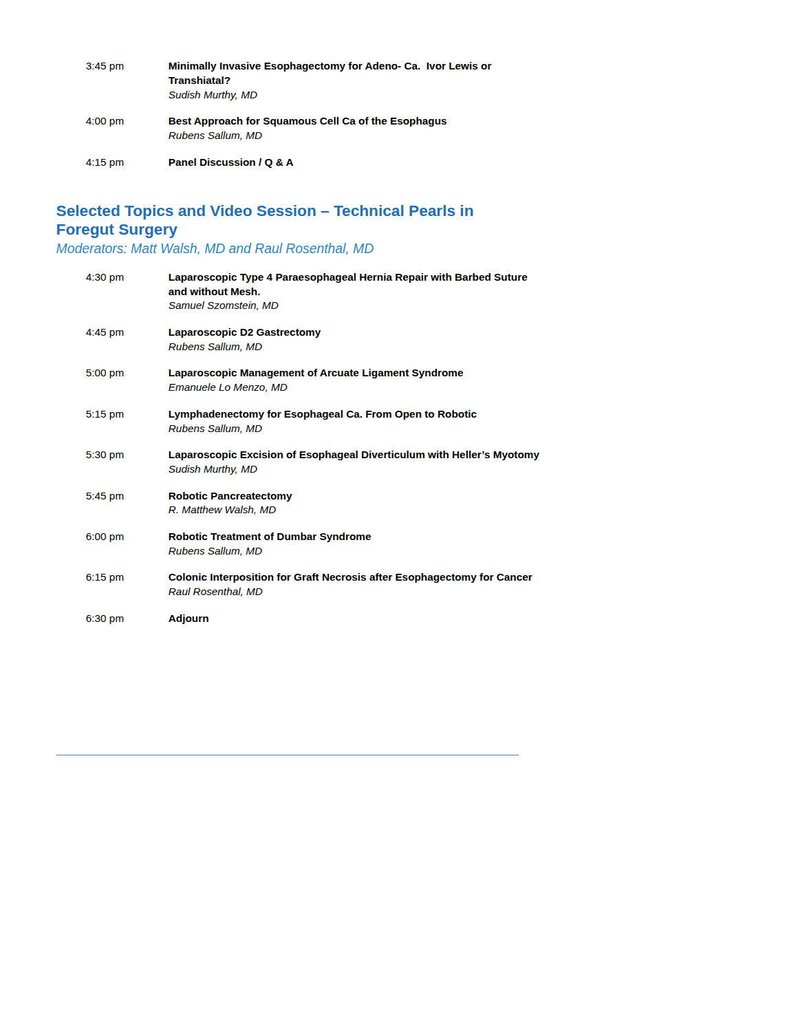| 3:45 pm | Minimally Invasive Esophagectomy for Adeno- Ca. Ivor Lewis or Transhiatal? Sudish Murthy, MD |
| 4:00 pm | Best Approach for Squamous Cell Ca of the Esophagus Rubens Sallum, MD |
| 4:15 pm | Panel Discussion / Q & A |
Selected Topics and Video Session – Technical Pearls in Foregut Surgery
Moderators: Matt Walsh, MD and Raul Rosenthal, MD
| 4:30 pm | Laparoscopic Type 4 Paraesophageal Hernia Repair with Barbed Suture and without Mesh. Samuel Szomstein, MD |
| 4:45 pm | Laparoscopic D2 Gastrectomy Rubens Sallum, MD |
| 5:00 pm | Laparoscopic Management of Arcuate Ligament Syndrome Emanuele Lo Menzo, MD |
| 5:15 pm | Lymphadenectomy for Esophageal Ca. From Open to Robotic Rubens Sallum, MD |
| 5:30 pm | Laparoscopic Excision of Esophageal Diverticulum with Heller’s Myotomy Sudish Murthy, MD |
| 5:45 pm | Robotic Pancreatectomy R. Matthew Walsh, MD |
| 6:00 pm | Robotic Treatment of Dumbar Syndrome Rubens Sallum, MD |
| 6:15 pm | Colonic Interposition for Graft Necrosis after Esophagectomy for Cancer Raul Rosenthal, MD |
| 6:30 pm | Adjourn |